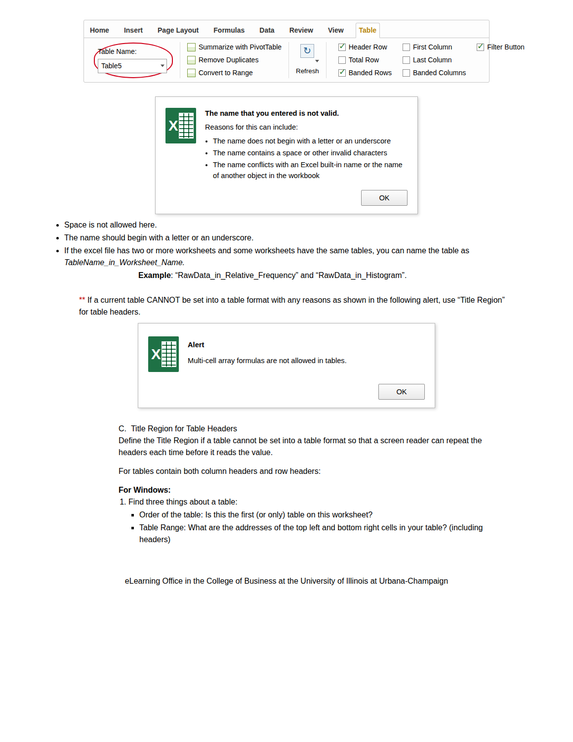Home Insert Page Layout Formulas Data Review View Table
Table Name:
Table5
Summarize with PivotTable
Remove Duplicates
Convert to Range
Refresh
Header Row
First Column
Filter Button
Total Row
Last Column
Banded Rows
Banded Columns
The name that you entered is not valid.
Reasons for this can include:
The name does not begin with a letter or an underscore
The name contains a space or other invalid characters
The name conflicts with an Excel built-in name or the name of another object in the workbook
OK
Space is not allowed here.
The name should begin with a letter or an underscore.
If the excel file has two or more worksheets and some worksheets have the same tables, you can name the table as TableName_in_Worksheet_Name.
Example: “RawData_in_Relative_Frequency” and “RawData_in_Histogram”.
** If a current table CANNOT be set into a table format with any reasons as shown in the following alert, use “Title Region” for table headers.
Alert
Multi-cell array formulas are not allowed in tables.
OK
C. Title Region for Table Headers
Define the Title Region if a table cannot be set into a table format so that a screen reader can repeat the headers each time before it reads the value.
For tables contain both column headers and row headers:
For Windows:
Find three things about a table:
Order of the table: Is this the first (or only) table on this worksheet?
Table Range: What are the addresses of the top left and bottom right cells in your table? (including headers)
eLearning Office in the College of Business at the University of Illinois at Urbana-Champaign